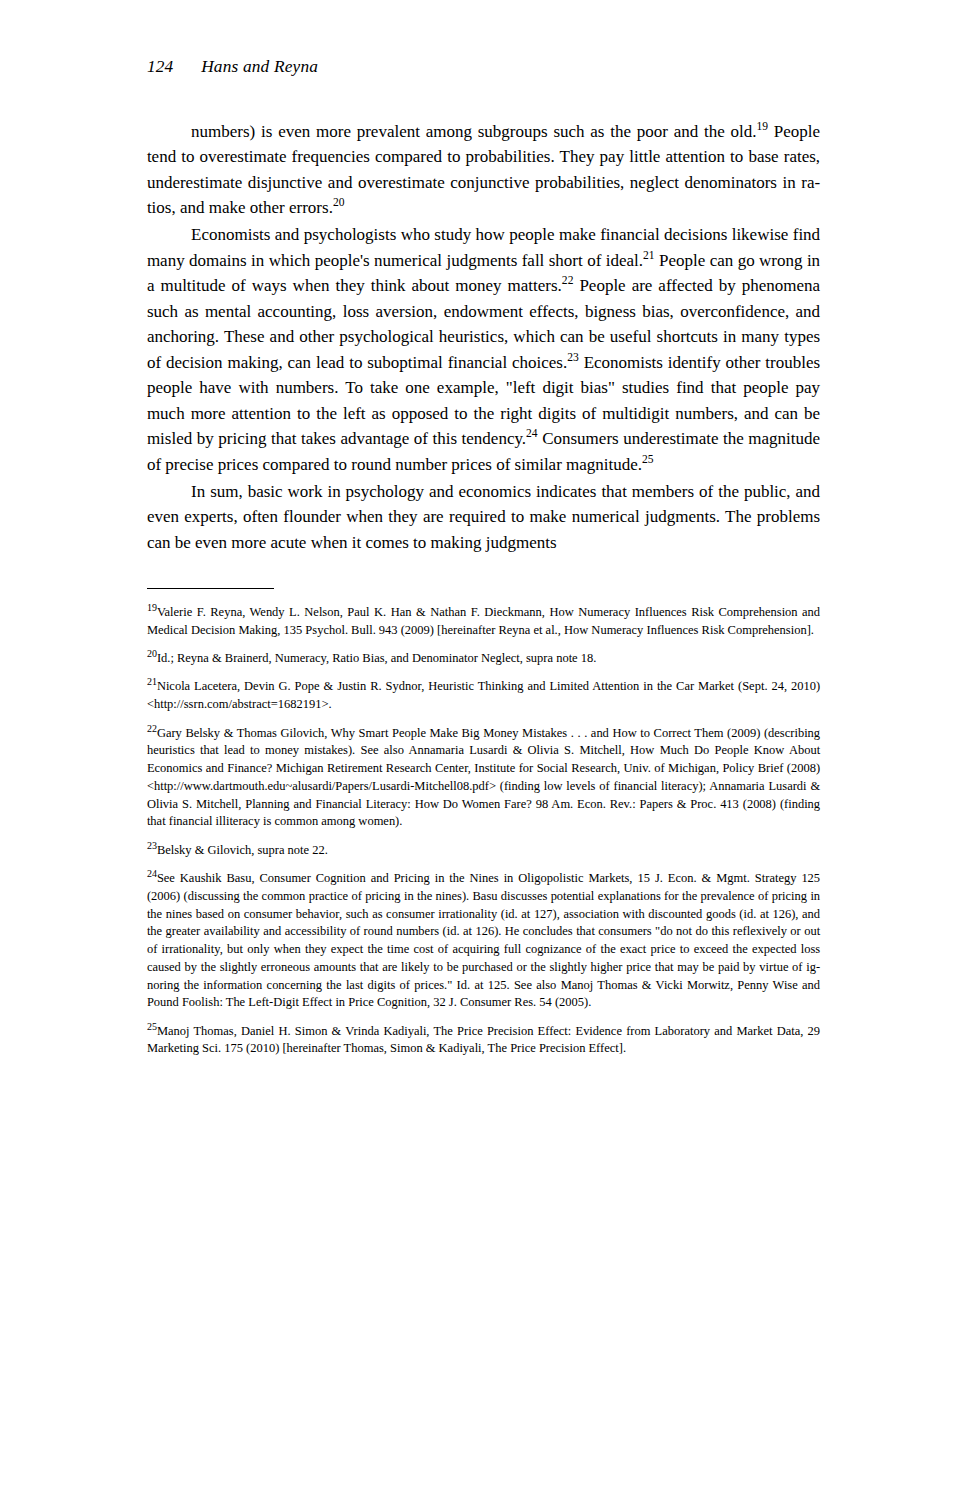124 Hans and Reyna
numbers) is even more prevalent among subgroups such as the poor and the old.19 People tend to overestimate frequencies compared to probabilities. They pay little attention to base rates, underestimate disjunctive and overestimate conjunctive probabilities, neglect denominators in ratios, and make other errors.20
Economists and psychologists who study how people make financial decisions likewise find many domains in which people's numerical judgments fall short of ideal.21 People can go wrong in a multitude of ways when they think about money matters.22 People are affected by phenomena such as mental accounting, loss aversion, endowment effects, bigness bias, overconfidence, and anchoring. These and other psychological heuristics, which can be useful shortcuts in many types of decision making, can lead to suboptimal financial choices.23 Economists identify other troubles people have with numbers. To take one example, "left digit bias" studies find that people pay much more attention to the left as opposed to the right digits of multidigit numbers, and can be misled by pricing that takes advantage of this tendency.24 Consumers underestimate the magnitude of precise prices compared to round number prices of similar magnitude.25
In sum, basic work in psychology and economics indicates that members of the public, and even experts, often flounder when they are required to make numerical judgments. The problems can be even more acute when it comes to making judgments
19Valerie F. Reyna, Wendy L. Nelson, Paul K. Han & Nathan F. Dieckmann, How Numeracy Influences Risk Comprehension and Medical Decision Making, 135 Psychol. Bull. 943 (2009) [hereinafter Reyna et al., How Numeracy Influences Risk Comprehension].
20Id.; Reyna & Brainerd, Numeracy, Ratio Bias, and Denominator Neglect, supra note 18.
21Nicola Lacetera, Devin G. Pope & Justin R. Sydnor, Heuristic Thinking and Limited Attention in the Car Market (Sept. 24, 2010) <http://ssrn.com/abstract=1682191>.
22Gary Belsky & Thomas Gilovich, Why Smart People Make Big Money Mistakes . . . and How to Correct Them (2009) (describing heuristics that lead to money mistakes). See also Annamaria Lusardi & Olivia S. Mitchell, How Much Do People Know About Economics and Finance? Michigan Retirement Research Center, Institute for Social Research, Univ. of Michigan, Policy Brief (2008) <http://www.dartmouth.edu~alusardi/Papers/Lusardi-Mitchell08.pdf> (finding low levels of financial literacy); Annamaria Lusardi & Olivia S. Mitchell, Planning and Financial Literacy: How Do Women Fare? 98 Am. Econ. Rev.: Papers & Proc. 413 (2008) (finding that financial illiteracy is common among women).
23Belsky & Gilovich, supra note 22.
24See Kaushik Basu, Consumer Cognition and Pricing in the Nines in Oligopolistic Markets, 15 J. Econ. & Mgmt. Strategy 125 (2006) (discussing the common practice of pricing in the nines). Basu discusses potential explanations for the prevalence of pricing in the nines based on consumer behavior, such as consumer irrationality (id. at 127), association with discounted goods (id. at 126), and the greater availability and accessibility of round numbers (id. at 126). He concludes that consumers "do not do this reflexively or out of irrationality, but only when they expect the time cost of acquiring full cognizance of the exact price to exceed the expected loss caused by the slightly erroneous amounts that are likely to be purchased or the slightly higher price that may be paid by virtue of ignoring the information concerning the last digits of prices." Id. at 125. See also Manoj Thomas & Vicki Morwitz, Penny Wise and Pound Foolish: The Left-Digit Effect in Price Cognition, 32 J. Consumer Res. 54 (2005).
25Manoj Thomas, Daniel H. Simon & Vrinda Kadiyali, The Price Precision Effect: Evidence from Laboratory and Market Data, 29 Marketing Sci. 175 (2010) [hereinafter Thomas, Simon & Kadiyali, The Price Precision Effect].